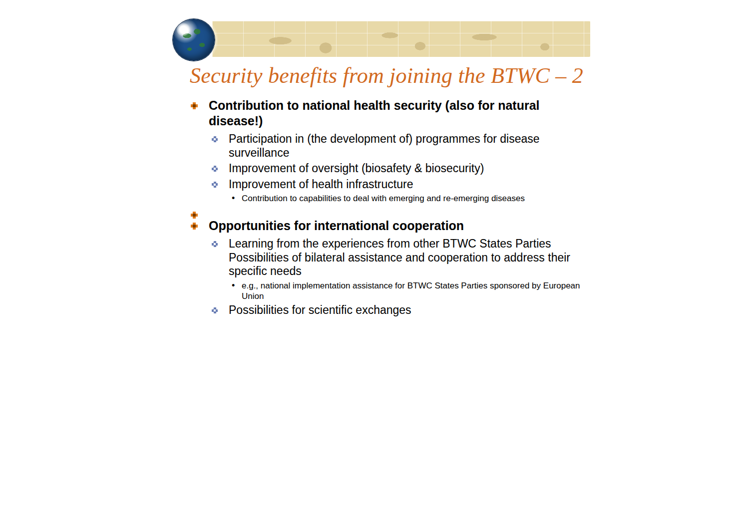Security benefits from joining the BTWC – 2
Contribution to national health security (also for natural disease!)
Participation in (the development of) programmes for disease surveillance
Improvement of oversight (biosafety & biosecurity)
Improvement of health infrastructure
Contribution to capabilities to deal with emerging and re-emerging diseases
Opportunities for international cooperation
Learning from the experiences from other BTWC States Parties Possibilities of bilateral assistance and cooperation to address their specific needs
e.g., national implementation assistance for BTWC States Parties sponsored by European Union
Possibilities for scientific exchanges